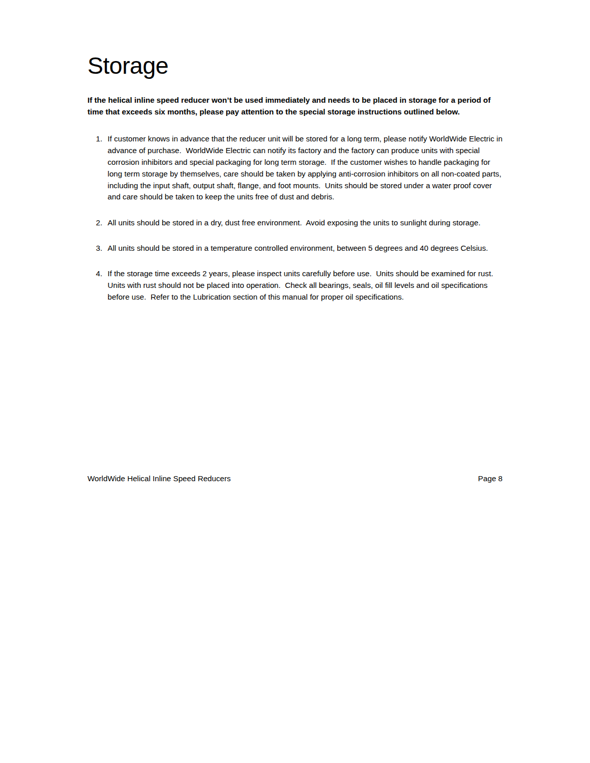Storage
If the helical inline speed reducer won’t be used immediately and needs to be placed in storage for a period of time that exceeds six months, please pay attention to the special storage instructions outlined below.
If customer knows in advance that the reducer unit will be stored for a long term, please notify WorldWide Electric in advance of purchase. WorldWide Electric can notify its factory and the factory can produce units with special corrosion inhibitors and special packaging for long term storage. If the customer wishes to handle packaging for long term storage by themselves, care should be taken by applying anti-corrosion inhibitors on all non-coated parts, including the input shaft, output shaft, flange, and foot mounts. Units should be stored under a water proof cover and care should be taken to keep the units free of dust and debris.
All units should be stored in a dry, dust free environment. Avoid exposing the units to sunlight during storage.
All units should be stored in a temperature controlled environment, between 5 degrees and 40 degrees Celsius.
If the storage time exceeds 2 years, please inspect units carefully before use. Units should be examined for rust. Units with rust should not be placed into operation. Check all bearings, seals, oil fill levels and oil specifications before use. Refer to the Lubrication section of this manual for proper oil specifications.
WorldWide Helical Inline Speed Reducers Page 8